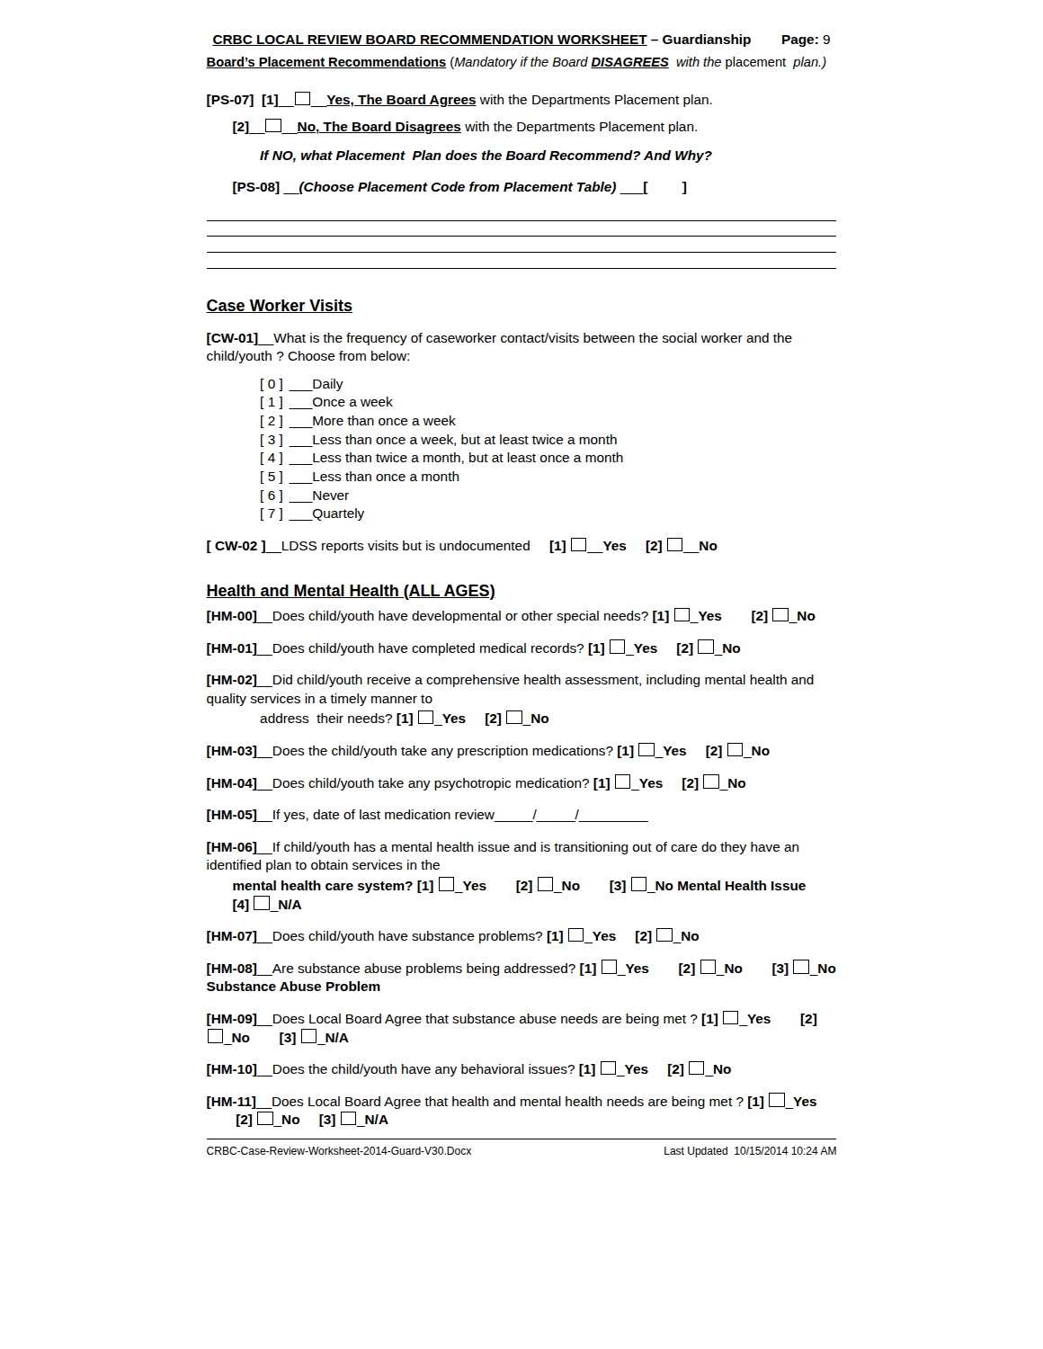CRBC LOCAL REVIEW BOARD RECOMMENDATION WORKSHEET – Guardianship
Page: 9
Board’s Placement Recommendations (Mandatory if the Board DISAGREES with the placement plan.)
[PS-07] [1]__ __Yes, The Board Agrees with the Departments Placement plan.
[2]__ __No, The Board Disagrees with the Departments Placement plan.
If NO, what Placement Plan does the Board Recommend? And Why?
[PS-08] __(Choose Placement Code from Placement Table) ___[ ]
Case Worker Visits
[CW-01]__What is the frequency of caseworker contact/visits between the social worker and the child/youth ? Choose from below:
[ 0 ]___Daily
[ 1 ]___Once a week
[ 2 ]___More than once a week
[ 3 ]___Less than once a week, but at least twice a month
[ 4 ]___Less than twice a month, but at least once a month
[ 5 ]___Less than once a month
[ 6 ]___Never
[ 7 ]___Quartely
[ CW-02 ]__LDSS reports visits but is undocumented [1] __Yes [2] __No
Health and Mental Health (ALL AGES)
[HM-00]__Does child/youth have developmental or other special needs? [1] _Yes [2] _No
[HM-01]__Does child/youth have completed medical records? [1] _Yes [2] _No
[HM-02]__Did child/youth receive a comprehensive health assessment, including mental health and quality services in a timely manner to
address their needs? [1] _Yes [2] _No
[HM-03]__Does the child/youth take any prescription medications? [1] _Yes [2] _No
[HM-04]__Does child/youth take any psychotropic medication? [1] _Yes [2] _No
[HM-05]__If yes, date of last medication review_____/_____/_________
[HM-06]__If child/youth has a mental health issue and is transitioning out of care do they have an identified plan to obtain services in the
mental health care system? [1] _Yes [2] _No [3] _No Mental Health Issue [4] _N/A
[HM-07]__Does child/youth have substance problems? [1] _Yes [2] _No
[HM-08]__Are substance abuse problems being addressed? [1] _Yes [2] _No [3] _No Substance Abuse Problem
[HM-09]__Does Local Board Agree that substance abuse needs are being met ? [1] _Yes [2] _No [3] _N/A
[HM-10]__Does the child/youth have any behavioral issues? [1] _Yes [2] _No
[HM-11]__Does Local Board Agree that health and mental health needs are being met ? [1] _Yes [2] _No [3] _N/A
CRBC-Case-Review-Worksheet-2014-Guard-V30.Docx
Last Updated 10/15/2014 10:24 AM